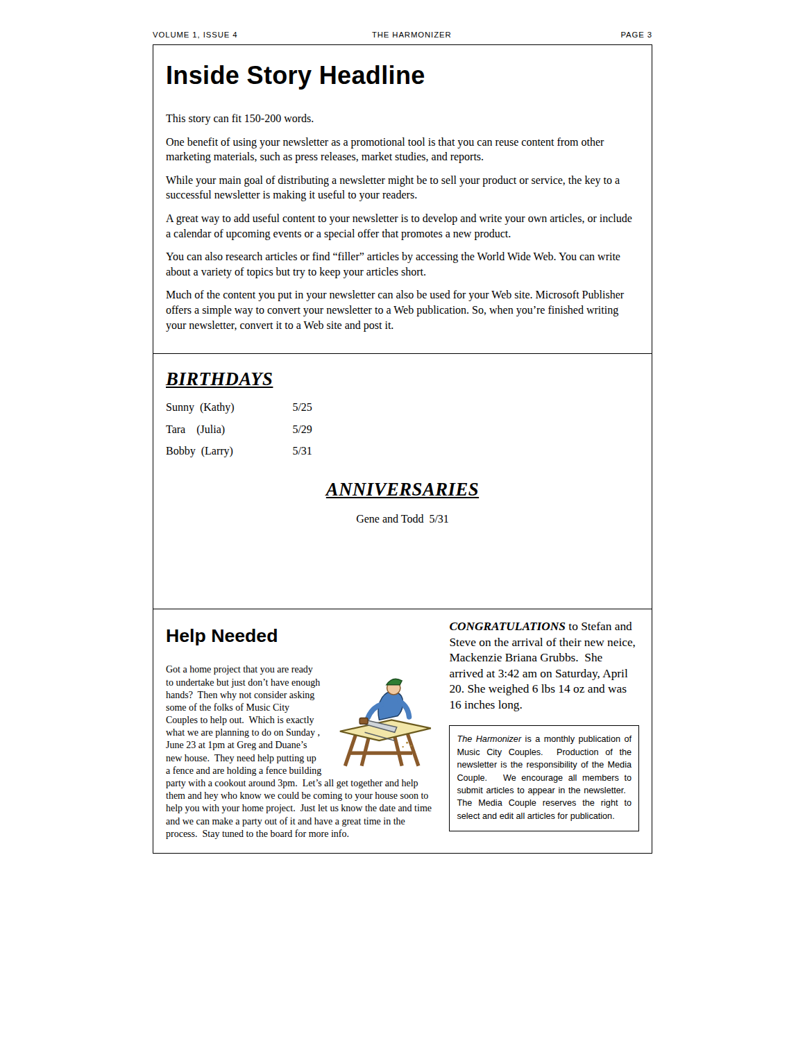Volume 1, Issue 4
The Harmonizer
Page 3
Inside Story Headline
This story can fit 150-200 words.
One benefit of using your newsletter as a promotional tool is that you can reuse content from other marketing materials, such as press releases, market studies, and reports.
While your main goal of distributing a newsletter might be to sell your product or service, the key to a successful newsletter is making it useful to your readers.
A great way to add useful content to your newsletter is to develop and write your own articles, or include a calendar of upcoming events or a special offer that promotes a new product.
You can also research articles or find “filler” articles by accessing the World Wide Web. You can write about a variety of topics but try to keep your articles short.
Much of the content you put in your newsletter can also be used for your Web site. Microsoft Publisher offers a simple way to convert your newsletter to a Web publication. So, when you’re finished writing your newsletter, convert it to a Web site and post it.
BIRTHDAYS
Sunny (Kathy) 5/25
Tara (Julia) 5/29
Bobby (Larry) 5/31
ANNIVERSARIES
Gene and Todd 5/31
Help Needed
Got a home project that you are ready to undertake but just don’t have enough hands? Then why not consider asking some of the folks of Music City Couples to help out. Which is exactly what we are planning to do on Sunday , June 23 at 1pm at Greg and Duane’s new house. They need help putting up a fence and are holding a fence building party with a cookout around 3pm. Let’s all get together and help them and hey who know we could be coming to your house soon to help you with your home project. Just let us know the date and time and we can make a party out of it and have a great time in the process. Stay tuned to the board for more info.
CONGRATULATIONS to Stefan and Steve on the arrival of their new neice, Mackenzie Briana Grubbs. She arrived at 3:42 am on Saturday, April 20. She weighed 6 lbs 14 oz and was 16 inches long.
The Harmonizer is a monthly publication of Music City Couples. Production of the newsletter is the responsibility of the Media Couple. We encourage all members to submit articles to appear in the newsletter. The Media Couple reserves the right to select and edit all articles for publication.